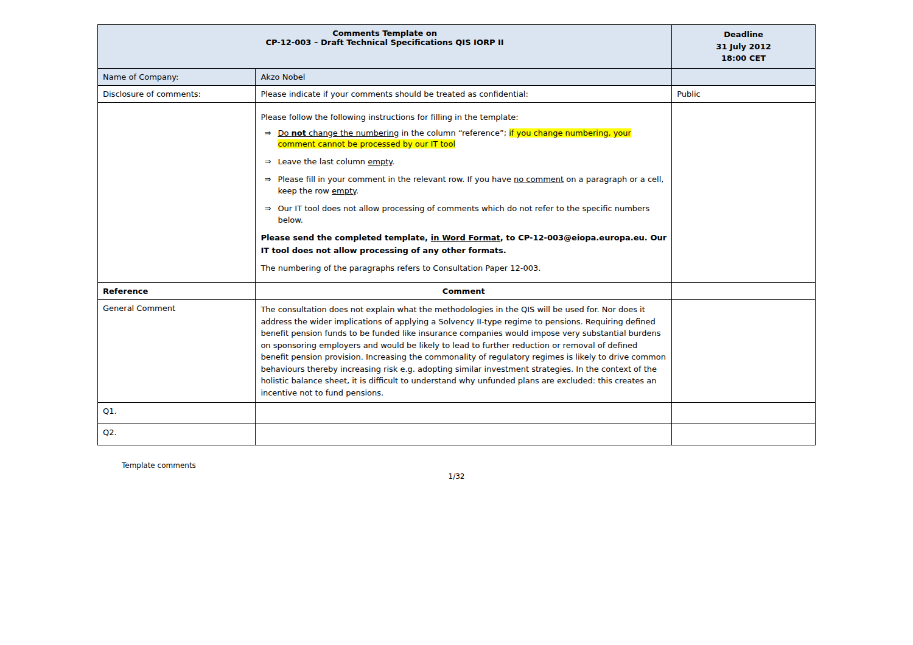| Comments Template on CP-12-003 – Draft Technical Specifications QIS IORP II | Deadline 31 July 2012 18:00 CET |
| Name of Company: | Akzo Nobel | |
| Disclosure of comments: | Please indicate if your comments should be treated as confidential: | Public |
| | Please follow the following instructions for filling in the template: Do not change the numbering in the column “reference”; if you change numbering, your comment cannot be processed by our IT tool Leave the last column empty . Please fill in your comment in the relevant row. If you have no comment on a paragraph or a cell, keep the row empty . Our IT tool does not allow processing of comments which do not refer to the specific numbers below. Please send the completed template, in Word Format , to CP-12-003@eiopa.europa.eu. Our IT tool does not allow processing of any other formats. The numbering of the paragraphs refers to Consultation Paper 12-003. | |
| Reference | Comment | |
| General Comment | The consultation does not explain what the methodologies in the QIS will be used for. Nor does it address the wider implications of applying a Solvency II-type regime to pensions. Requiring defined benefit pension funds to be funded like insurance companies would impose very substantial burdens on sponsoring employers and would be likely to lead to further reduction or removal of defined benefit pension provision. Increasing the commonality of regulatory regimes is likely to drive common behaviours thereby increasing risk e.g. adopting similar investment strategies. In the context of the holistic balance sheet, it is difficult to understand why unfunded plans are excluded: this creates an incentive not to fund pensions. | |
| Q1. | | |
| Q2. | | |
Template comments
1/32